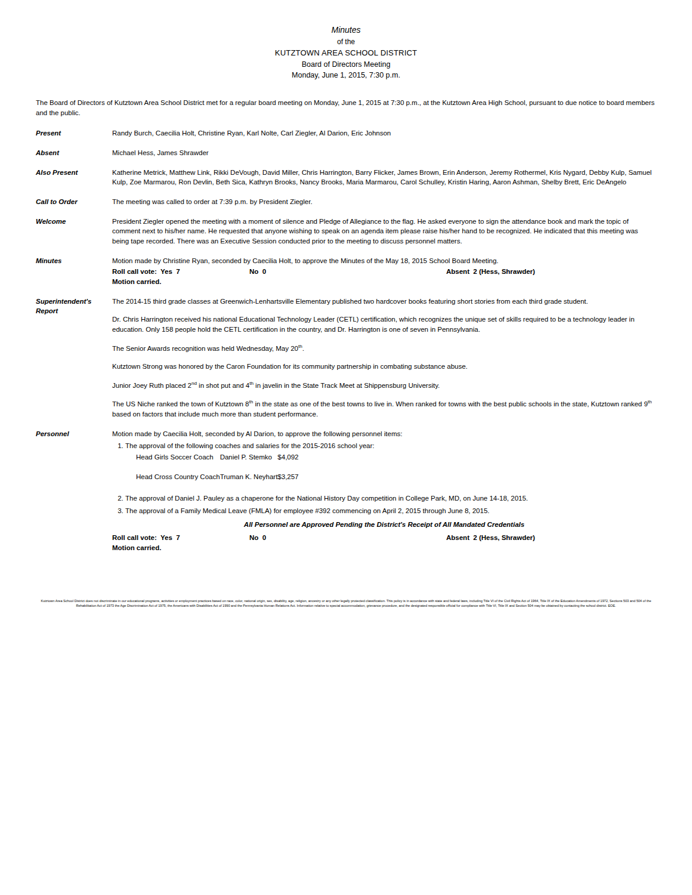Minutes
of the
KUTZTOWN AREA SCHOOL DISTRICT
Board of Directors Meeting
Monday, June 1, 2015, 7:30 p.m.
The Board of Directors of Kutztown Area School District met for a regular board meeting on Monday, June 1, 2015 at 7:30 p.m., at the Kutztown Area High School, pursuant to due notice to board members and the public.
| Present | Randy Burch, Caecilia Holt, Christine Ryan, Karl Nolte, Carl Ziegler, Al Darion, Eric Johnson |
| Absent | Michael Hess, James Shrawder |
| Also Present | Katherine Metrick, Matthew Link, Rikki DeVough, David Miller, Chris Harrington, Barry Flicker, James Brown, Erin Anderson, Jeremy Rothermel, Kris Nygard, Debby Kulp, Samuel Kulp, Zoe Marmarou, Ron Devlin, Beth Sica, Kathryn Brooks, Nancy Brooks, Maria Marmarou, Carol Schulley, Kristin Haring, Aaron Ashman, Shelby Brett, Eric DeAngelo |
| Call to Order | The meeting was called to order at 7:39 p.m. by President Ziegler. |
| Welcome | President Ziegler opened the meeting with a moment of silence and Pledge of Allegiance to the flag. He asked everyone to sign the attendance book and mark the topic of comment next to his/her name. He requested that anyone wishing to speak on an agenda item please raise his/her hand to be recognized. He indicated that this meeting was being tape recorded. There was an Executive Session conducted prior to the meeting to discuss personnel matters. |
| Minutes | Motion made by Christine Ryan, seconded by Caecilia Holt, to approve the Minutes of the May 18, 2015 School Board Meeting. Roll call vote: Yes 7 No 0 Absent 2 (Hess, Shrawder) Motion carried. |
| Superintendent's Report | The 2014-15 third grade classes at Greenwich-Lenhartsville Elementary published two hardcover books featuring short stories from each third grade student. Dr. Chris Harrington received his national Educational Technology Leader (CETL) certification, which recognizes the unique set of skills required to be a technology leader in education. Only 158 people hold the CETL certification in the country, and Dr. Harrington is one of seven in Pennsylvania. The Senior Awards recognition was held Wednesday, May 20 th . Kutztown Strong was honored by the Caron Foundation for its community partnership in combating substance abuse. Junior Joey Ruth placed 2 nd in shot put and 4 th in javelin in the State Track Meet at Shippensburg University. The US Niche ranked the town of Kutztown 8 th in the state as one of the best towns to live in. When ranked for towns with the best public schools in the state, Kutztown ranked 9 th based on factors that include much more than student performance. |
| Personnel | Motion made by Caecilia Holt, seconded by Al Darion, to approve the following personnel items: The approval of the following coaches and salaries for the 2015-2016 school year: / Head Girls Soccer Coach / Daniel P. Stemko / $4,092 / / Head Cross Country Coach / Truman K. Neyhart / $3,257 / The approval of Daniel J. Pauley as a chaperone for the National History Day competition in College Park, MD, on June 14-18, 2015. The approval of a Family Medical Leave (FMLA) for employee #392 commencing on April 2, 2015 through June 8, 2015. All Personnel are Approved Pending the District's Receipt of All Mandated Credentials Roll call vote: Yes 7 No 0 Absent 2 (Hess, Shrawder) Motion carried. |
Kutztown Area School District does not discriminate in our educational programs, activities or employment practices based on race, color, national origin, sex, disability, age, religion, ancestry or any other legally protected classification. This policy is in accordance with state and federal laws, including Title VI of the Civil Rights Act of 1964, Title IX of the Education Amendments of 1972, Sections 503 and 504 of the Rehabilitation Act of 1973 the Age Discrimination Act of 1975, the Americans with Disabilities Act of 1990 and the Pennsylvania Human Relations Act. Information relative to special accommodation, grievance procedure, and the designated responsible official for compliance with Title VI, Title IX and Section 504 may be obtained by contacting the school district. EOE.